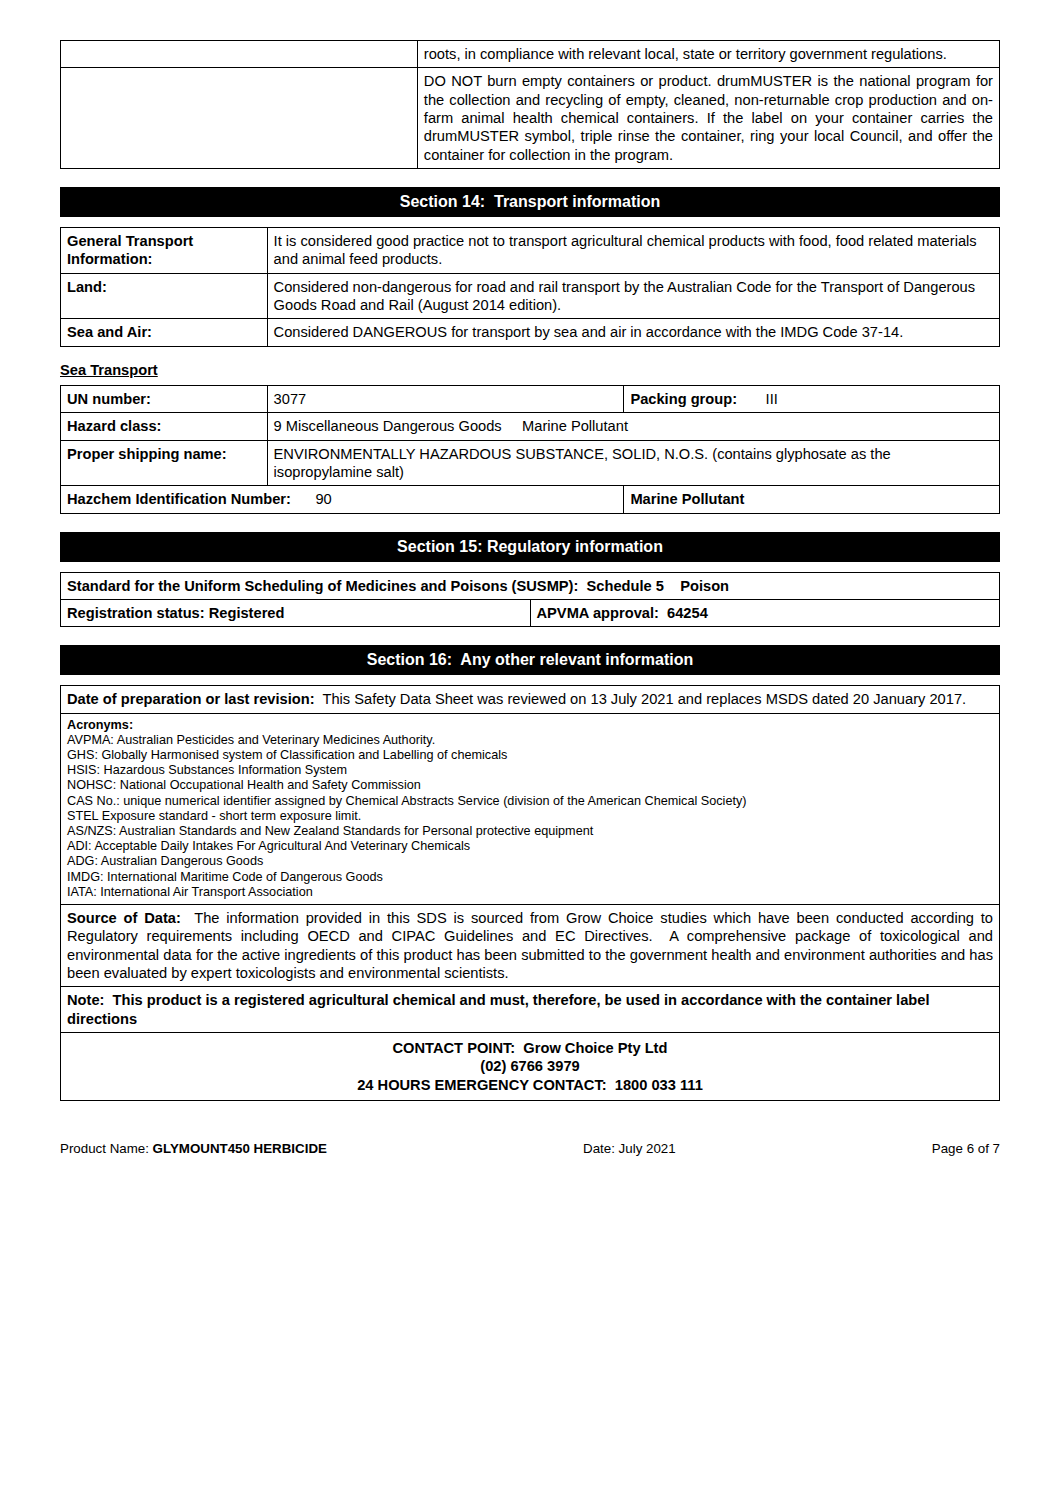| | roots, in compliance with relevant local, state or territory government regulations. |
| | DO NOT burn empty containers or product. drumMUSTER is the national program for the collection and recycling of empty, cleaned, non-returnable crop production and on-farm animal health chemical containers. If the label on your container carries the drumMUSTER symbol, triple rinse the container, ring your local Council, and offer the container for collection in the program. |
Section 14: Transport information
| General Transport Information: | It is considered good practice not to transport agricultural chemical products with food, food related materials and animal feed products. |
| Land: | Considered non-dangerous for road and rail transport by the Australian Code for the Transport of Dangerous Goods Road and Rail (August 2014 edition). |
| Sea and Air: | Considered DANGEROUS for transport by sea and air in accordance with the IMDG Code 37-14. |
Sea Transport
| UN number: | 3077 | Packing group: III |
| Hazard class: | 9 Miscellaneous Dangerous Goods Marine Pollutant |
| Proper shipping name: | ENVIRONMENTALLY HAZARDOUS SUBSTANCE, SOLID, N.O.S. (contains glyphosate as the isopropylamine salt) |
| Hazchem Identification Number: 90 | Marine Pollutant |
Section 15: Regulatory information
| Standard for the Uniform Scheduling of Medicines and Poisons (SUSMP): Schedule 5 Poison |
| Registration status: Registered | APVMA approval: 64254 |
Section 16: Any other relevant information
| Date of preparation or last revision: This Safety Data Sheet was reviewed on 13 July 2021 and replaces MSDS dated 20 January 2017. |
| Acronyms: AVPMA: Australian Pesticides and Veterinary Medicines Authority. GHS: Globally Harmonised system of Classification and Labelling of chemicals HSIS: Hazardous Substances Information System NOHSC: National Occupational Health and Safety Commission CAS No.: unique numerical identifier assigned by Chemical Abstracts Service (division of the American Chemical Society) STEL Exposure standard - short term exposure limit. AS/NZS: Australian Standards and New Zealand Standards for Personal protective equipment ADI: Acceptable Daily Intakes For Agricultural And Veterinary Chemicals ADG: Australian Dangerous Goods IMDG: International Maritime Code of Dangerous Goods IATA: International Air Transport Association |
| Source of Data: The information provided in this SDS is sourced from Grow Choice studies which have been conducted according to Regulatory requirements including OECD and CIPAC Guidelines and EC Directives. A comprehensive package of toxicological and environmental data for the active ingredients of this product has been submitted to the government health and environment authorities and has been evaluated by expert toxicologists and environmental scientists. |
| Note: This product is a registered agricultural chemical and must, therefore, be used in accordance with the container label directions |
| CONTACT POINT: Grow Choice Pty Ltd (02) 6766 3979 24 HOURS EMERGENCY CONTACT: 1800 033 111 |
Product Name: GLYMOUNT450 HERBICIDE
Date: July 2021
Page 6 of 7